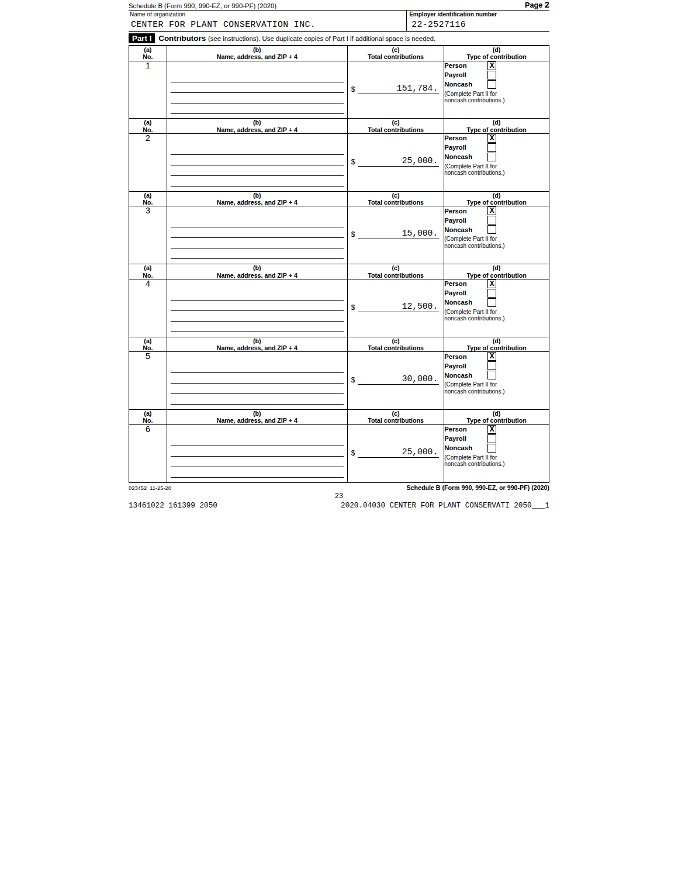Schedule B (Form 990, 990-EZ, or 990-PF) (2020)
Page 2
Name of organization
CENTER FOR PLANT CONSERVATION INC.
Employer identification number
22-2527116
Part I Contributors (see instructions). Use duplicate copies of Part I if additional space is needed.
| (a) No. | (b) Name, address, and ZIP + 4 | (c) Total contributions | (d) Type of contribution |
| --- | --- | --- | --- |
| 1 | | $ 151,784. | Person Payroll Noncash (Complete Part II for noncash contributions.) |
| (a) No. | (b) Name, address, and ZIP + 4 | (c) Total contributions | (d) Type of contribution |
| 2 | | $ 25,000. | Person Payroll Noncash (Complete Part II for noncash contributions.) |
| (a) No. | (b) Name, address, and ZIP + 4 | (c) Total contributions | (d) Type of contribution |
| 3 | | $ 15,000. | Person Payroll Noncash (Complete Part II for noncash contributions.) |
| (a) No. | (b) Name, address, and ZIP + 4 | (c) Total contributions | (d) Type of contribution |
| 4 | | $ 12,500. | Person Payroll Noncash (Complete Part II for noncash contributions.) |
| (a) No. | (b) Name, address, and ZIP + 4 | (c) Total contributions | (d) Type of contribution |
| 5 | | $ 30,000. | Person Payroll Noncash (Complete Part II for noncash contributions.) |
| (a) No. | (b) Name, address, and ZIP + 4 | (c) Total contributions | (d) Type of contribution |
| 6 | | $ 25,000. | Person Payroll Noncash (Complete Part II for noncash contributions.) |
023452 11-25-20
Schedule B (Form 990, 990-EZ, or 990-PF) (2020)
23
13461022 161399 2050 2020.04030 CENTER FOR PLANT CONSERVATI 2050___1